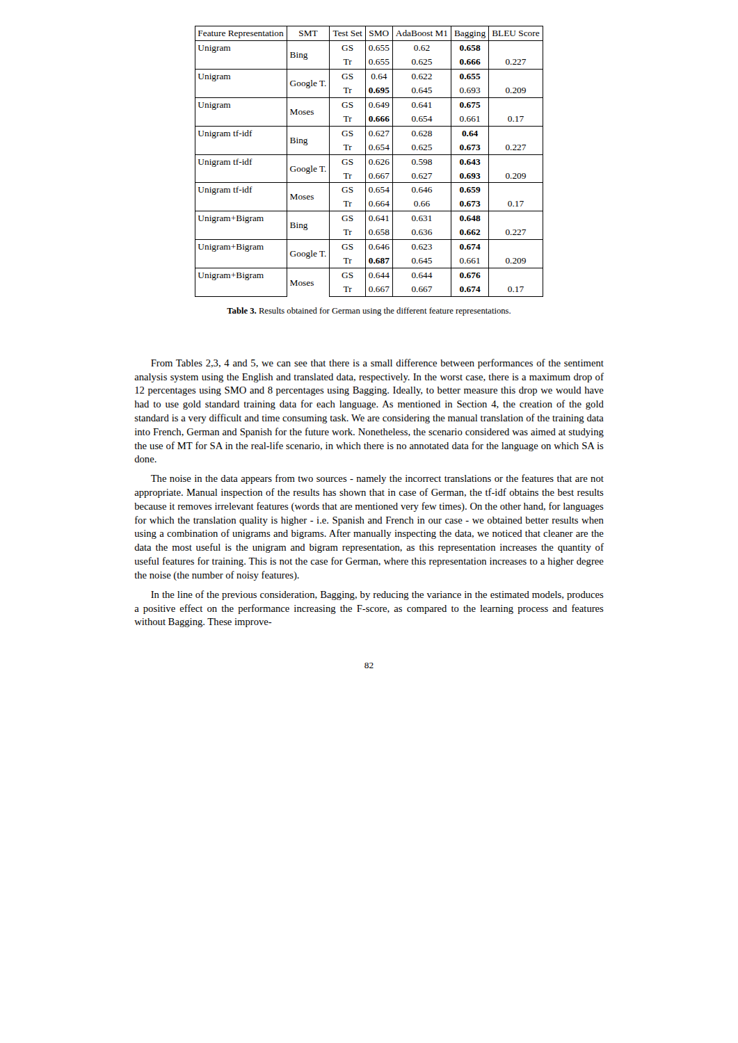| Feature Representation | SMT | Test Set | SMO | AdaBoost M1 | Bagging | BLEU Score |
| --- | --- | --- | --- | --- | --- | --- |
| Unigram | Bing | GS | 0.655 | 0.62 | 0.658 | |
| | Tr | 0.655 | 0.625 | 0.666 | 0.227 |
| Unigram | Google T. | GS | 0.64 | 0.622 | 0.655 | |
| | Tr | 0.695 | 0.645 | 0.693 | 0.209 |
| Unigram | Moses | GS | 0.649 | 0.641 | 0.675 | |
| | Tr | 0.666 | 0.654 | 0.661 | 0.17 |
| Unigram tf-idf | Bing | GS | 0.627 | 0.628 | 0.64 | |
| | Tr | 0.654 | 0.625 | 0.673 | 0.227 |
| Unigram tf-idf | Google T. | GS | 0.626 | 0.598 | 0.643 | |
| | Tr | 0.667 | 0.627 | 0.693 | 0.209 |
| Unigram tf-idf | Moses | GS | 0.654 | 0.646 | 0.659 | |
| | Tr | 0.664 | 0.66 | 0.673 | 0.17 |
| Unigram+Bigram | Bing | GS | 0.641 | 0.631 | 0.648 | |
| | Tr | 0.658 | 0.636 | 0.662 | 0.227 |
| Unigram+Bigram | Google T. | GS | 0.646 | 0.623 | 0.674 | |
| | Tr | 0.687 | 0.645 | 0.661 | 0.209 |
| Unigram+Bigram | Moses | GS | 0.644 | 0.644 | 0.676 | |
| | Tr | 0.667 | 0.667 | 0.674 | 0.17 |
Table 3. Results obtained for German using the different feature representations.
From Tables 2,3, 4 and 5, we can see that there is a small difference between performances of the sentiment analysis system using the English and translated data, respectively. In the worst case, there is a maximum drop of 12 percentages using SMO and 8 percentages using Bagging. Ideally, to better measure this drop we would have had to use gold standard training data for each language. As mentioned in Section 4, the creation of the gold standard is a very difficult and time consuming task. We are considering the manual translation of the training data into French, German and Spanish for the future work. Nonetheless, the scenario considered was aimed at studying the use of MT for SA in the real-life scenario, in which there is no annotated data for the language on which SA is done.
The noise in the data appears from two sources - namely the incorrect translations or the features that are not appropriate. Manual inspection of the results has shown that in case of German, the tf-idf obtains the best results because it removes irrelevant features (words that are mentioned very few times). On the other hand, for languages for which the translation quality is higher - i.e. Spanish and French in our case - we obtained better results when using a combination of unigrams and bigrams. After manually inspecting the data, we noticed that cleaner are the data the most useful is the unigram and bigram representation, as this representation increases the quantity of useful features for training. This is not the case for German, where this representation increases to a higher degree the noise (the number of noisy features).
In the line of the previous consideration, Bagging, by reducing the variance in the estimated models, produces a positive effect on the performance increasing the F-score, as compared to the learning process and features without Bagging. These improve-
82